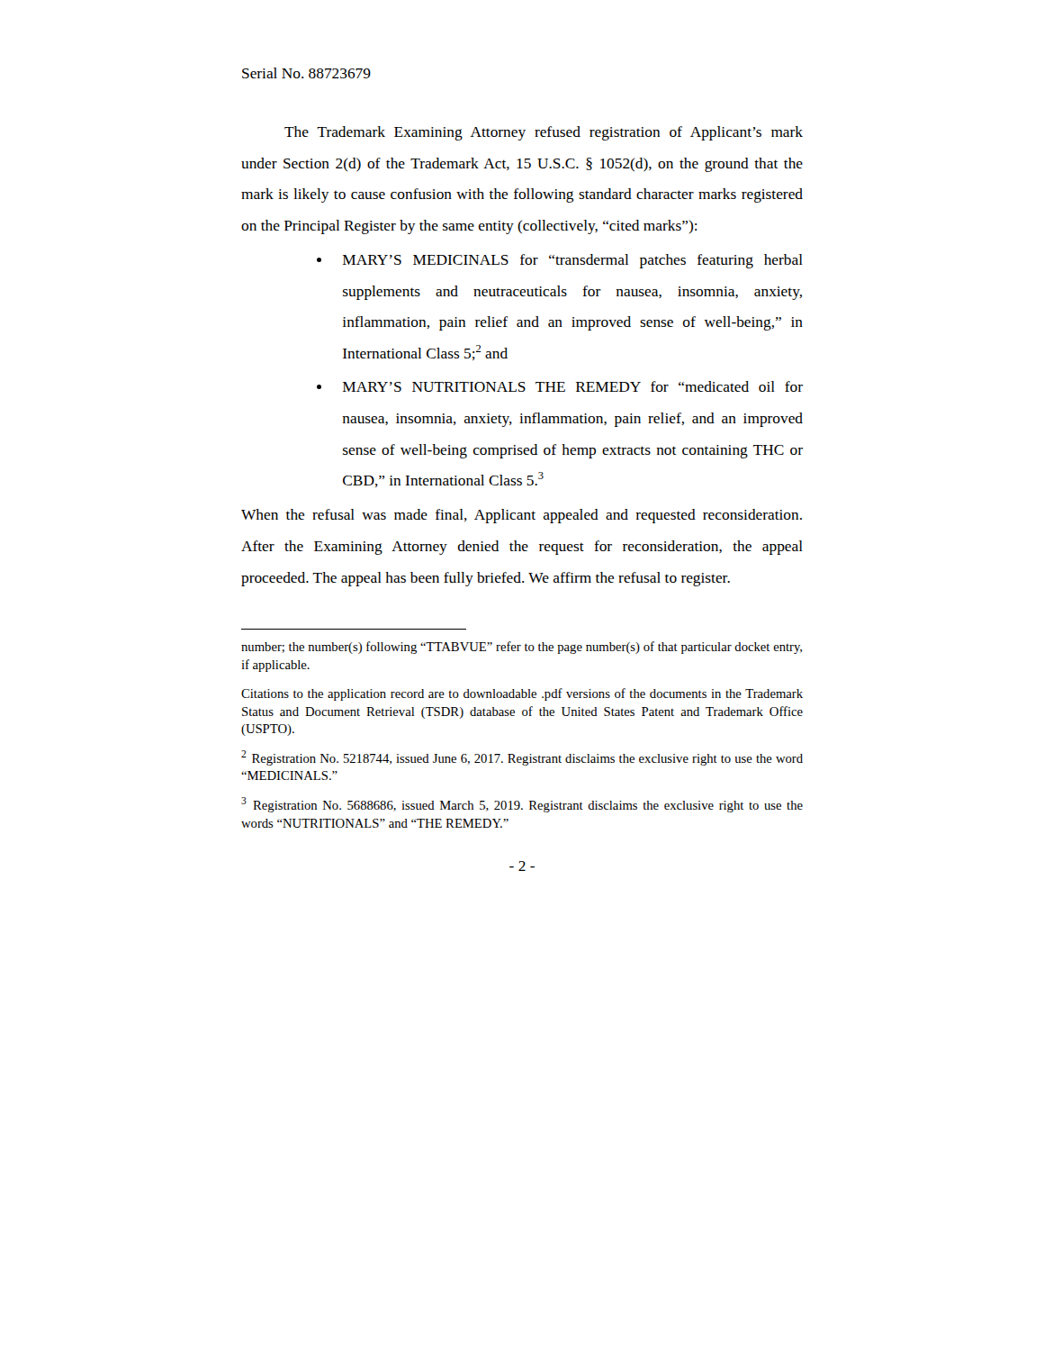Serial No. 88723679
The Trademark Examining Attorney refused registration of Applicant’s mark under Section 2(d) of the Trademark Act, 15 U.S.C. § 1052(d), on the ground that the mark is likely to cause confusion with the following standard character marks registered on the Principal Register by the same entity (collectively, “cited marks”):
MARY’S MEDICINALS for “transdermal patches featuring herbal supplements and neutraceuticals for nausea, insomnia, anxiety, inflammation, pain relief and an improved sense of well-being,” in International Class 5;2 and
MARY’S NUTRITIONALS THE REMEDY for “medicated oil for nausea, insomnia, anxiety, inflammation, pain relief, and an improved sense of well-being comprised of hemp extracts not containing THC or CBD,” in International Class 5.3
When the refusal was made final, Applicant appealed and requested reconsideration. After the Examining Attorney denied the request for reconsideration, the appeal proceeded. The appeal has been fully briefed. We affirm the refusal to register.
number; the number(s) following “TTABVUE” refer to the page number(s) of that particular docket entry, if applicable.
Citations to the application record are to downloadable .pdf versions of the documents in the Trademark Status and Document Retrieval (TSDR) database of the United States Patent and Trademark Office (USPTO).
2 Registration No. 5218744, issued June 6, 2017. Registrant disclaims the exclusive right to use the word “MEDICINALS.”
3 Registration No. 5688686, issued March 5, 2019. Registrant disclaims the exclusive right to use the words “NUTRITIONALS” and “THE REMEDY.”
- 2 -